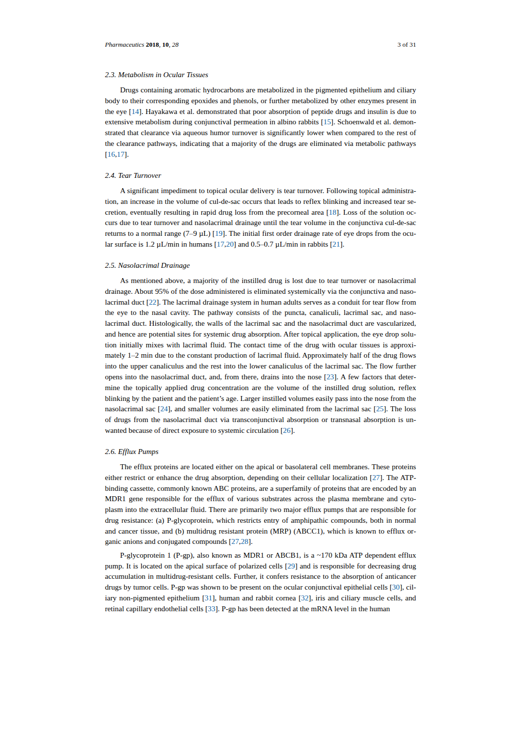Pharmaceutics 2018, 10, 28
3 of 31
2.3. Metabolism in Ocular Tissues
Drugs containing aromatic hydrocarbons are metabolized in the pigmented epithelium and ciliary body to their corresponding epoxides and phenols, or further metabolized by other enzymes present in the eye [14]. Hayakawa et al. demonstrated that poor absorption of peptide drugs and insulin is due to extensive metabolism during conjunctival permeation in albino rabbits [15]. Schoenwald et al. demonstrated that clearance via aqueous humor turnover is significantly lower when compared to the rest of the clearance pathways, indicating that a majority of the drugs are eliminated via metabolic pathways [16,17].
2.4. Tear Turnover
A significant impediment to topical ocular delivery is tear turnover. Following topical administration, an increase in the volume of cul-de-sac occurs that leads to reflex blinking and increased tear secretion, eventually resulting in rapid drug loss from the precorneal area [18]. Loss of the solution occurs due to tear turnover and nasolacrimal drainage until the tear volume in the conjunctiva cul-de-sac returns to a normal range (7–9 µL) [19]. The initial first order drainage rate of eye drops from the ocular surface is 1.2 µL/min in humans [17,20] and 0.5–0.7 µL/min in rabbits [21].
2.5. Nasolacrimal Drainage
As mentioned above, a majority of the instilled drug is lost due to tear turnover or nasolacrimal drainage. About 95% of the dose administered is eliminated systemically via the conjunctiva and nasolacrimal duct [22]. The lacrimal drainage system in human adults serves as a conduit for tear flow from the eye to the nasal cavity. The pathway consists of the puncta, canaliculi, lacrimal sac, and nasolacrimal duct. Histologically, the walls of the lacrimal sac and the nasolacrimal duct are vascularized, and hence are potential sites for systemic drug absorption. After topical application, the eye drop solution initially mixes with lacrimal fluid. The contact time of the drug with ocular tissues is approximately 1–2 min due to the constant production of lacrimal fluid. Approximately half of the drug flows into the upper canaliculus and the rest into the lower canaliculus of the lacrimal sac. The flow further opens into the nasolacrimal duct, and, from there, drains into the nose [23]. A few factors that determine the topically applied drug concentration are the volume of the instilled drug solution, reflex blinking by the patient and the patient’s age. Larger instilled volumes easily pass into the nose from the nasolacrimal sac [24], and smaller volumes are easily eliminated from the lacrimal sac [25]. The loss of drugs from the nasolacrimal duct via transconjunctival absorption or transnasal absorption is unwanted because of direct exposure to systemic circulation [26].
2.6. Efflux Pumps
The efflux proteins are located either on the apical or basolateral cell membranes. These proteins either restrict or enhance the drug absorption, depending on their cellular localization [27]. The ATP-binding cassette, commonly known ABC proteins, are a superfamily of proteins that are encoded by an MDR1 gene responsible for the efflux of various substrates across the plasma membrane and cytoplasm into the extracellular fluid. There are primarily two major efflux pumps that are responsible for drug resistance: (a) P-glycoprotein, which restricts entry of amphipathic compounds, both in normal and cancer tissue, and (b) multidrug resistant protein (MRP) (ABCC1), which is known to efflux organic anions and conjugated compounds [27,28].
P-glycoprotein 1 (P-gp), also known as MDR1 or ABCB1, is a ~170 kDa ATP dependent efflux pump. It is located on the apical surface of polarized cells [29] and is responsible for decreasing drug accumulation in multidrug-resistant cells. Further, it confers resistance to the absorption of anticancer drugs by tumor cells. P-gp was shown to be present on the ocular conjunctival epithelial cells [30], ciliary non-pigmented epithelium [31], human and rabbit cornea [32], iris and ciliary muscle cells, and retinal capillary endothelial cells [33]. P-gp has been detected at the mRNA level in the human